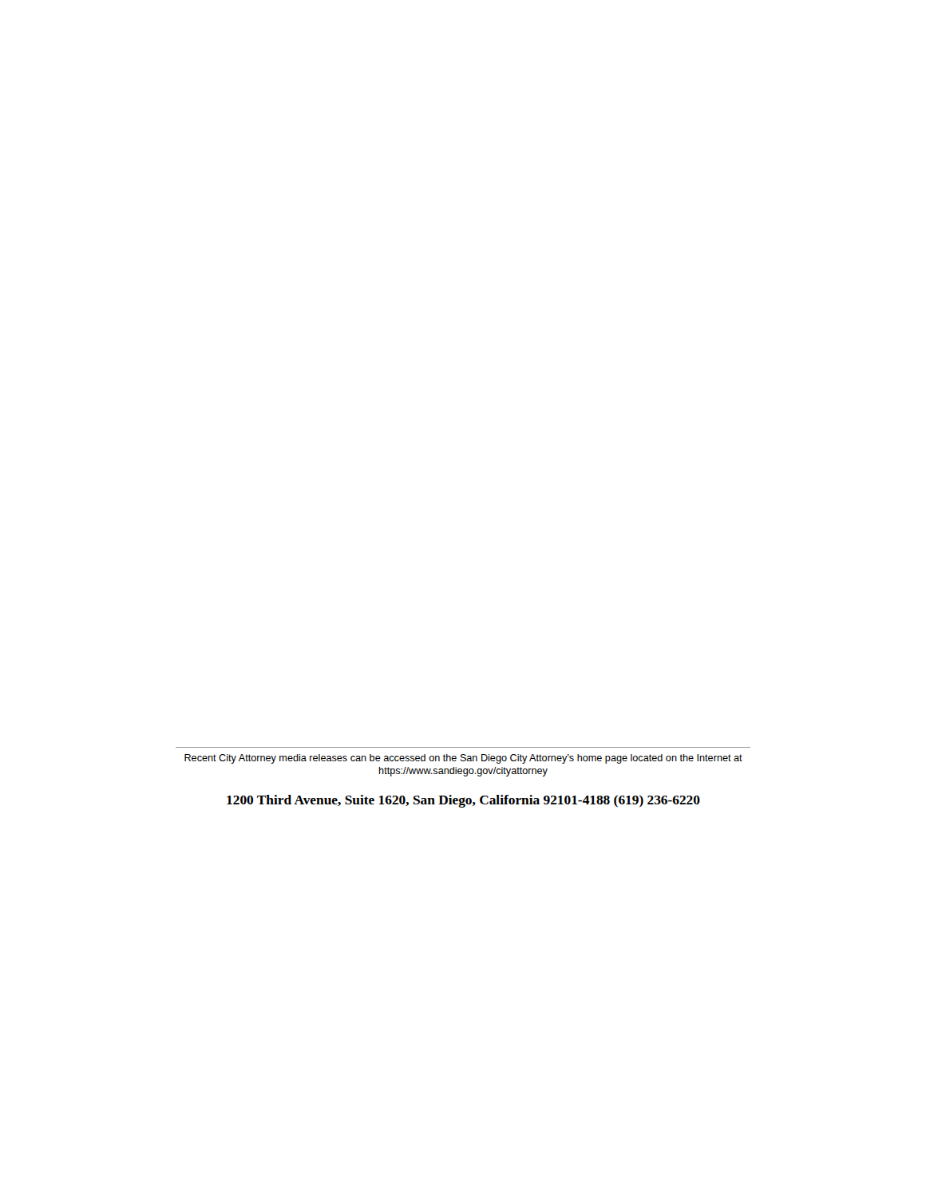Recent City Attorney media releases can be accessed on the San Diego City Attorney’s home page located on the Internet at https://www.sandiego.gov/cityattorney
1200 Third Avenue, Suite 1620, San Diego, California 92101-4188 (619) 236-6220